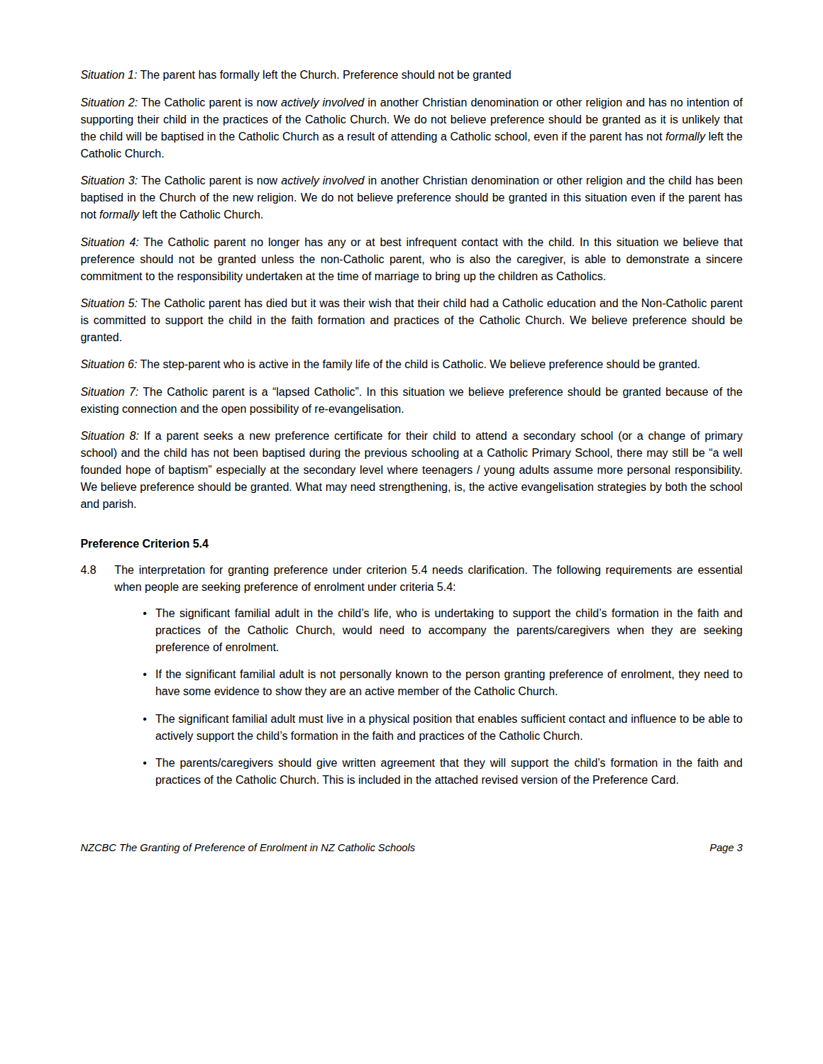Situation 1: The parent has formally left the Church. Preference should not be granted
Situation 2: The Catholic parent is now actively involved in another Christian denomination or other religion and has no intention of supporting their child in the practices of the Catholic Church. We do not believe preference should be granted as it is unlikely that the child will be baptised in the Catholic Church as a result of attending a Catholic school, even if the parent has not formally left the Catholic Church.
Situation 3: The Catholic parent is now actively involved in another Christian denomination or other religion and the child has been baptised in the Church of the new religion. We do not believe preference should be granted in this situation even if the parent has not formally left the Catholic Church.
Situation 4: The Catholic parent no longer has any or at best infrequent contact with the child. In this situation we believe that preference should not be granted unless the non-Catholic parent, who is also the caregiver, is able to demonstrate a sincere commitment to the responsibility undertaken at the time of marriage to bring up the children as Catholics.
Situation 5: The Catholic parent has died but it was their wish that their child had a Catholic education and the Non-Catholic parent is committed to support the child in the faith formation and practices of the Catholic Church. We believe preference should be granted.
Situation 6: The step-parent who is active in the family life of the child is Catholic. We believe preference should be granted.
Situation 7: The Catholic parent is a “lapsed Catholic”. In this situation we believe preference should be granted because of the existing connection and the open possibility of re-evangelisation.
Situation 8: If a parent seeks a new preference certificate for their child to attend a secondary school (or a change of primary school) and the child has not been baptised during the previous schooling at a Catholic Primary School, there may still be “a well founded hope of baptism” especially at the secondary level where teenagers / young adults assume more personal responsibility. We believe preference should be granted. What may need strengthening, is, the active evangelisation strategies by both the school and parish.
Preference Criterion 5.4
4.8
The interpretation for granting preference under criterion 5.4 needs clarification. The following requirements are essential when people are seeking preference of enrolment under criteria 5.4:
The significant familial adult in the child’s life, who is undertaking to support the child’s formation in the faith and practices of the Catholic Church, would need to accompany the parents/caregivers when they are seeking preference of enrolment.
If the significant familial adult is not personally known to the person granting preference of enrolment, they need to have some evidence to show they are an active member of the Catholic Church.
The significant familial adult must live in a physical position that enables sufficient contact and influence to be able to actively support the child’s formation in the faith and practices of the Catholic Church.
The parents/caregivers should give written agreement that they will support the child’s formation in the faith and practices of the Catholic Church. This is included in the attached revised version of the Preference Card.
NZCBC The Granting of Preference of Enrolment in NZ Catholic Schools Page 3